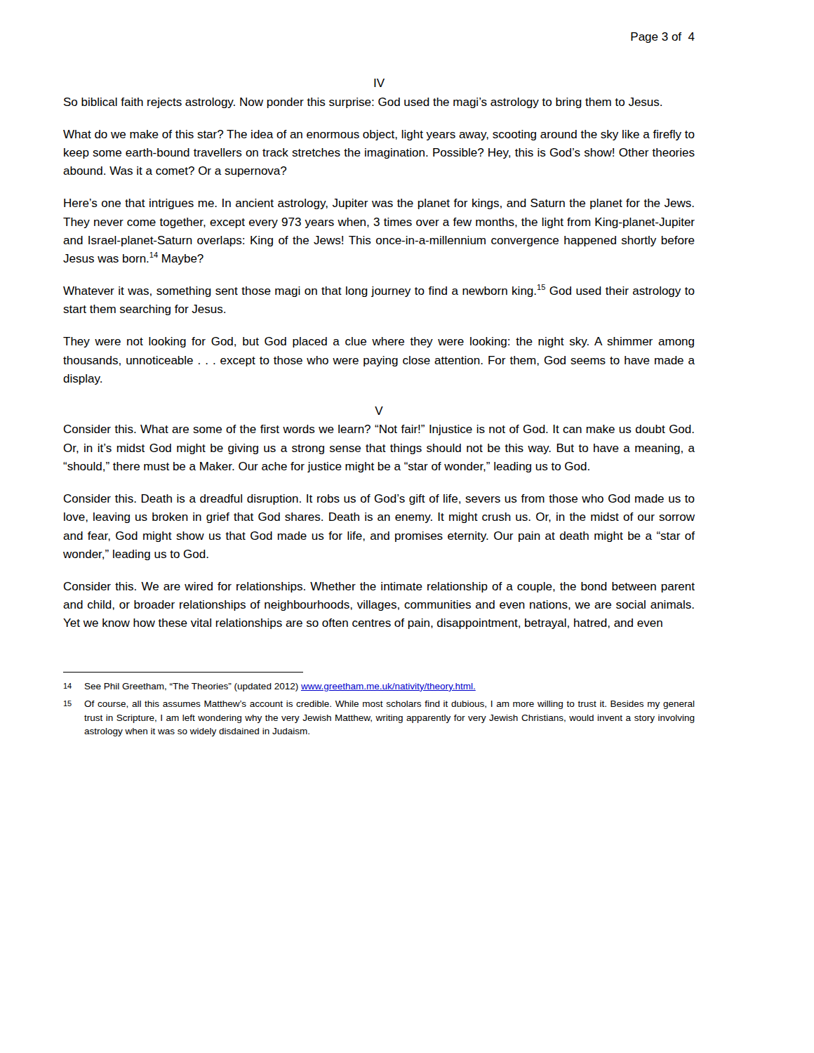Page 3 of 4
IV
So biblical faith rejects astrology. Now ponder this surprise: God used the magi’s astrology to bring them to Jesus.
What do we make of this star? The idea of an enormous object, light years away, scooting around the sky like a firefly to keep some earth-bound travellers on track stretches the imagination. Possible? Hey, this is God’s show! Other theories abound. Was it a comet? Or a supernova?
Here’s one that intrigues me. In ancient astrology, Jupiter was the planet for kings, and Saturn the planet for the Jews. They never come together, except every 973 years when, 3 times over a few months, the light from King-planet-Jupiter and Israel-planet-Saturn overlaps: King of the Jews! This once-in-a-millennium convergence happened shortly before Jesus was born.14 Maybe?
Whatever it was, something sent those magi on that long journey to find a newborn king.15 God used their astrology to start them searching for Jesus.
They were not looking for God, but God placed a clue where they were looking: the night sky. A shimmer among thousands, unnoticeable . . . except to those who were paying close attention. For them, God seems to have made a display.
V
Consider this. What are some of the first words we learn? “Not fair!” Injustice is not of God. It can make us doubt God. Or, in it’s midst God might be giving us a strong sense that things should not be this way. But to have a meaning, a “should,” there must be a Maker. Our ache for justice might be a “star of wonder,” leading us to God.
Consider this. Death is a dreadful disruption. It robs us of God’s gift of life, severs us from those who God made us to love, leaving us broken in grief that God shares. Death is an enemy. It might crush us. Or, in the midst of our sorrow and fear, God might show us that God made us for life, and promises eternity. Our pain at death might be a “star of wonder,” leading us to God.
Consider this. We are wired for relationships. Whether the intimate relationship of a couple, the bond between parent and child, or broader relationships of neighbourhoods, villages, communities and even nations, we are social animals. Yet we know how these vital relationships are so often centres of pain, disappointment, betrayal, hatred, and even
14
See Phil Greetham, “The Theories” (updated 2012) www.greetham.me.uk/nativity/theory.html.
15
Of course, all this assumes Matthew’s account is credible. While most scholars find it dubious, I am more willing to trust it. Besides my general trust in Scripture, I am left wondering why the very Jewish Matthew, writing apparently for very Jewish Christians, would invent a story involving astrology when it was so widely disdained in Judaism.